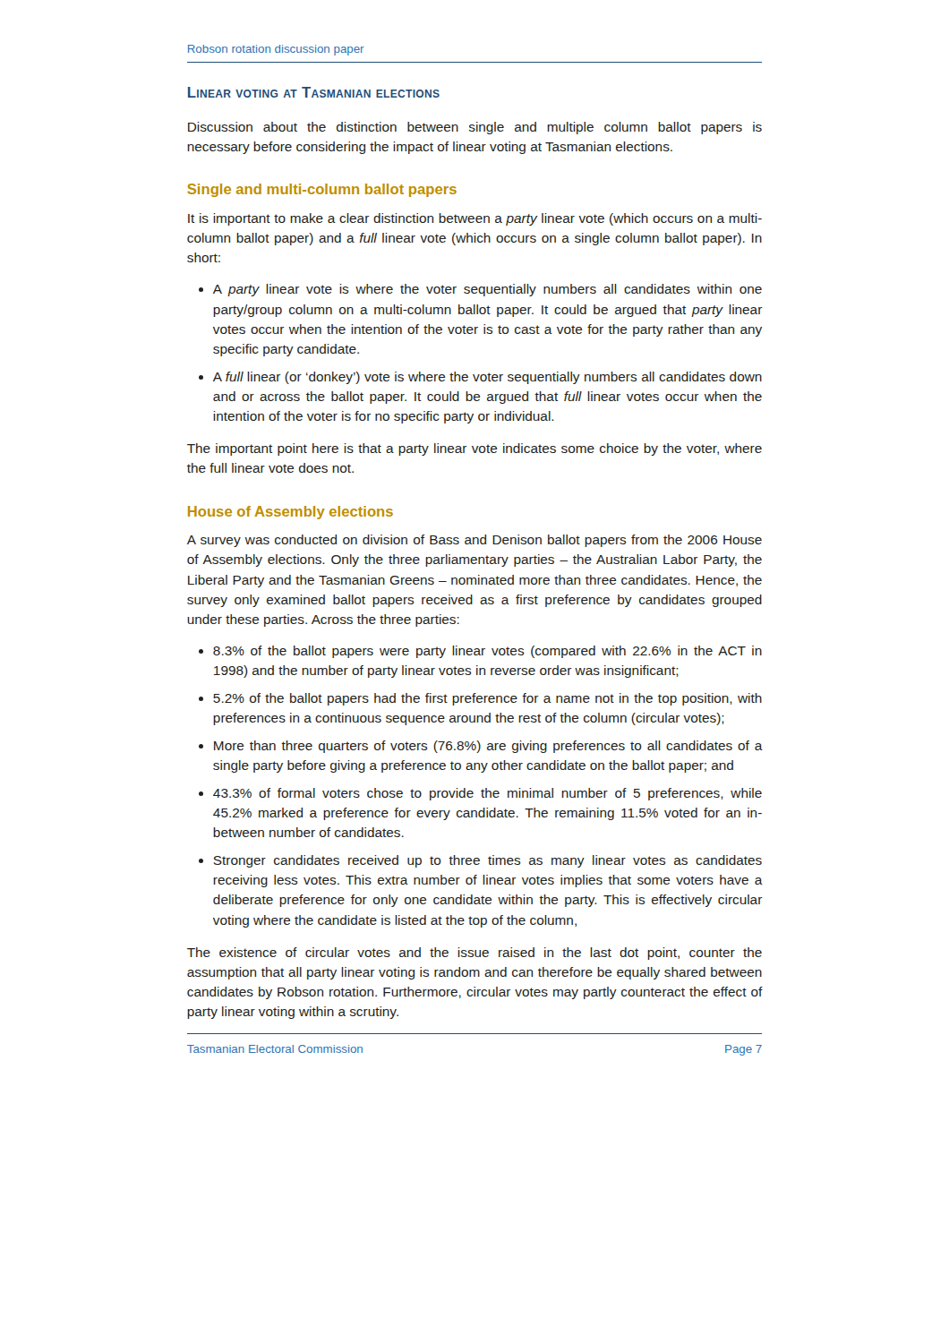Robson rotation discussion paper
Linear voting at Tasmanian elections
Discussion about the distinction between single and multiple column ballot papers is necessary before considering the impact of linear voting at Tasmanian elections.
Single and multi-column ballot papers
It is important to make a clear distinction between a party linear vote (which occurs on a multi-column ballot paper) and a full linear vote (which occurs on a single column ballot paper). In short:
A party linear vote is where the voter sequentially numbers all candidates within one party/group column on a multi-column ballot paper. It could be argued that party linear votes occur when the intention of the voter is to cast a vote for the party rather than any specific party candidate.
A full linear (or ‘donkey’) vote is where the voter sequentially numbers all candidates down and or across the ballot paper. It could be argued that full linear votes occur when the intention of the voter is for no specific party or individual.
The important point here is that a party linear vote indicates some choice by the voter, where the full linear vote does not.
House of Assembly elections
A survey was conducted on division of Bass and Denison ballot papers from the 2006 House of Assembly elections. Only the three parliamentary parties – the Australian Labor Party, the Liberal Party and the Tasmanian Greens – nominated more than three candidates. Hence, the survey only examined ballot papers received as a first preference by candidates grouped under these parties. Across the three parties:
8.3% of the ballot papers were party linear votes (compared with 22.6% in the ACT in 1998) and the number of party linear votes in reverse order was insignificant;
5.2% of the ballot papers had the first preference for a name not in the top position, with preferences in a continuous sequence around the rest of the column (circular votes);
More than three quarters of voters (76.8%) are giving preferences to all candidates of a single party before giving a preference to any other candidate on the ballot paper; and
43.3% of formal voters chose to provide the minimal number of 5 preferences, while 45.2% marked a preference for every candidate. The remaining 11.5% voted for an in-between number of candidates.
Stronger candidates received up to three times as many linear votes as candidates receiving less votes. This extra number of linear votes implies that some voters have a deliberate preference for only one candidate within the party. This is effectively circular voting where the candidate is listed at the top of the column,
The existence of circular votes and the issue raised in the last dot point, counter the assumption that all party linear voting is random and can therefore be equally shared between candidates by Robson rotation. Furthermore, circular votes may partly counteract the effect of party linear voting within a scrutiny.
Tasmanian Electoral Commission Page 7